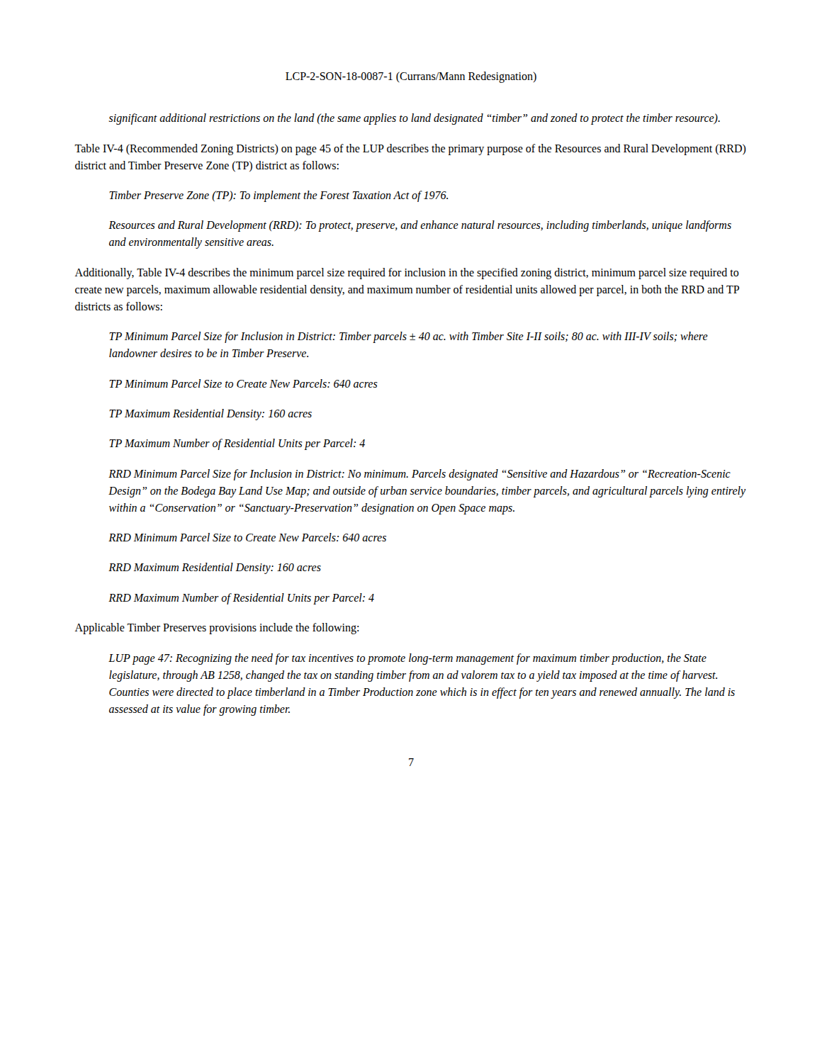LCP-2-SON-18-0087-1 (Currans/Mann Redesignation)
significant additional restrictions on the land (the same applies to land designated “timber” and zoned to protect the timber resource).
Table IV-4 (Recommended Zoning Districts) on page 45 of the LUP describes the primary purpose of the Resources and Rural Development (RRD) district and Timber Preserve Zone (TP) district as follows:
Timber Preserve Zone (TP): To implement the Forest Taxation Act of 1976.
Resources and Rural Development (RRD): To protect, preserve, and enhance natural resources, including timberlands, unique landforms and environmentally sensitive areas.
Additionally, Table IV-4 describes the minimum parcel size required for inclusion in the specified zoning district, minimum parcel size required to create new parcels, maximum allowable residential density, and maximum number of residential units allowed per parcel, in both the RRD and TP districts as follows:
TP Minimum Parcel Size for Inclusion in District: Timber parcels ± 40 ac. with Timber Site I-II soils; 80 ac. with III-IV soils; where landowner desires to be in Timber Preserve.
TP Minimum Parcel Size to Create New Parcels: 640 acres
TP Maximum Residential Density: 160 acres
TP Maximum Number of Residential Units per Parcel: 4
RRD Minimum Parcel Size for Inclusion in District: No minimum. Parcels designated “Sensitive and Hazardous” or “Recreation-Scenic Design” on the Bodega Bay Land Use Map; and outside of urban service boundaries, timber parcels, and agricultural parcels lying entirely within a “Conservation” or “Sanctuary-Preservation” designation on Open Space maps.
RRD Minimum Parcel Size to Create New Parcels: 640 acres
RRD Maximum Residential Density: 160 acres
RRD Maximum Number of Residential Units per Parcel: 4
Applicable Timber Preserves provisions include the following:
LUP page 47: Recognizing the need for tax incentives to promote long-term management for maximum timber production, the State legislature, through AB 1258, changed the tax on standing timber from an ad valorem tax to a yield tax imposed at the time of harvest. Counties were directed to place timberland in a Timber Production zone which is in effect for ten years and renewed annually. The land is assessed at its value for growing timber.
7